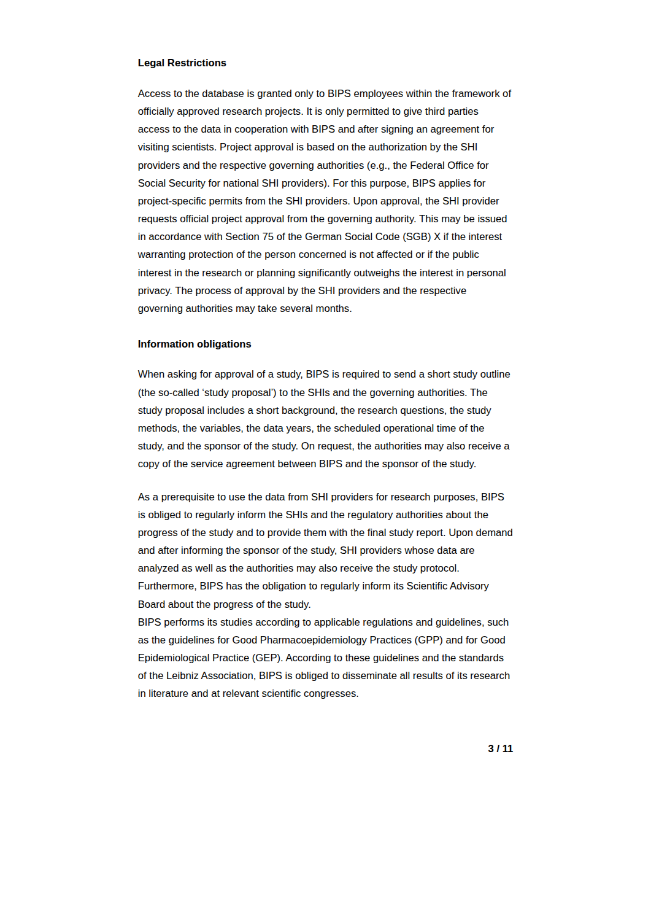Legal Restrictions
Access to the database is granted only to BIPS employees within the framework of officially approved research projects. It is only permitted to give third parties access to the data in cooperation with BIPS and after signing an agreement for visiting scientists. Project approval is based on the authorization by the SHI providers and the respective governing authorities (e.g., the Federal Office for Social Security for national SHI providers). For this purpose, BIPS applies for project-specific permits from the SHI providers. Upon approval, the SHI provider requests official project approval from the governing authority. This may be issued in accordance with Section 75 of the German Social Code (SGB) X if the interest warranting protection of the person concerned is not affected or if the public interest in the research or planning significantly outweighs the interest in personal privacy. The process of approval by the SHI providers and the respective governing authorities may take several months.
Information obligations
When asking for approval of a study, BIPS is required to send a short study outline (the so-called ‘study proposal’) to the SHIs and the governing authorities. The study proposal includes a short background, the research questions, the study methods, the variables, the data years, the scheduled operational time of the study, and the sponsor of the study. On request, the authorities may also receive a copy of the service agreement between BIPS and the sponsor of the study.
As a prerequisite to use the data from SHI providers for research purposes, BIPS is obliged to regularly inform the SHIs and the regulatory authorities about the progress of the study and to provide them with the final study report. Upon demand and after informing the sponsor of the study, SHI providers whose data are analyzed as well as the authorities may also receive the study protocol. Furthermore, BIPS has the obligation to regularly inform its Scientific Advisory Board about the progress of the study.
BIPS performs its studies according to applicable regulations and guidelines, such as the guidelines for Good Pharmacoepidemiology Practices (GPP) and for Good Epidemiological Practice (GEP). According to these guidelines and the standards of the Leibniz Association, BIPS is obliged to disseminate all results of its research in literature and at relevant scientific congresses.
3 / 11